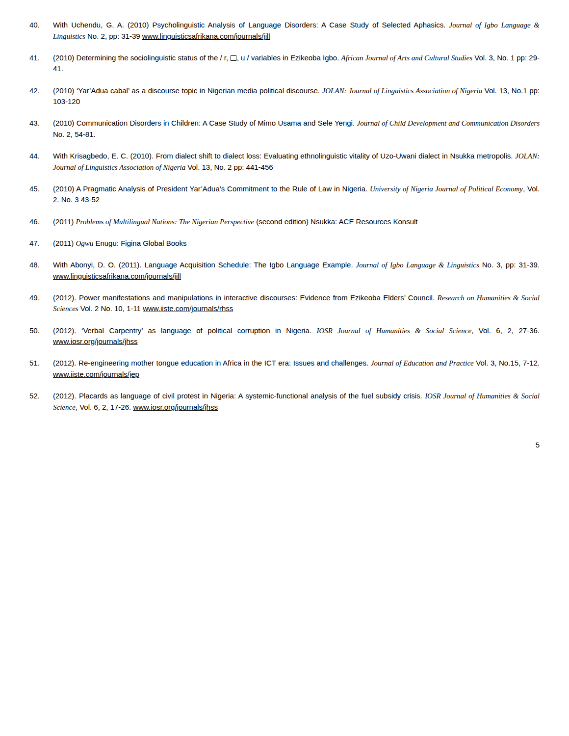40. With Uchendu, G. A. (2010) Psycholinguistic Analysis of Language Disorders: A Case Study of Selected Aphasics. Journal of Igbo Language & Linguistics No. 2, pp: 31-39 www.linguisticsafrikana.com/journals/jill
41.(2010) Determining the sociolinguistic status of the / r, , u / variables in Ezikeoba Igbo. African Journal of Arts and Cultural Studies Vol. 3, No. 1 pp: 29-41.
42.(2010) ‘Yar’Adua cabal’ as a discourse topic in Nigerian media political discourse. JOLAN: Journal of Linguistics Association of Nigeria Vol. 13, No.1 pp: 103-120
43.(2010) Communication Disorders in Children: A Case Study of Mimo Usama and Sele Yengi. Journal of Child Development and Communication Disorders No. 2, 54-81.
44. With Krisagbedo, E. C. (2010). From dialect shift to dialect loss: Evaluating ethnolinguistic vitality of Uzo-Uwani dialect in Nsukka metropolis. JOLAN: Journal of Linguistics Association of Nigeria Vol. 13, No. 2 pp: 441-456
45.(2010) A Pragmatic Analysis of President Yar’Adua’s Commitment to the Rule of Law in Nigeria. University of Nigeria Journal of Political Economy, Vol. 2. No. 3 43-52
46.(2011) Problems of Multilingual Nations: The Nigerian Perspective (second edition) Nsukka: ACE Resources Konsult
47.(2011) Ogwu Enugu: Figina Global Books
48. With Abonyi, D. O. (2011). Language Acquisition Schedule: The Igbo Language Example. Journal of Igbo Language & Linguistics No. 3, pp: 31-39. www.linguisticsafrikana.com/journals/jill
49.(2012). Power manifestations and manipulations in interactive discourses: Evidence from Ezikeoba Elders’ Council. Research on Humanities & Social Sciences Vol. 2 No. 10, 1-11 www.iiste.com/journals/rhss
50.(2012). ‘Verbal Carpentry’ as language of political corruption in Nigeria. IOSR Journal of Humanities & Social Science, Vol. 6, 2, 27-36. www.iosr.org/journals/jhss
51.(2012). Re-engineering mother tongue education in Africa in the ICT era: Issues and challenges. Journal of Education and Practice Vol. 3, No.15, 7-12. www.iiste.com/journals/jep
52.(2012). Placards as language of civil protest in Nigeria: A systemic-functional analysis of the fuel subsidy crisis. IOSR Journal of Humanities & Social Science, Vol. 6, 2, 17-26. www.iosr.org/journals/jhss
5